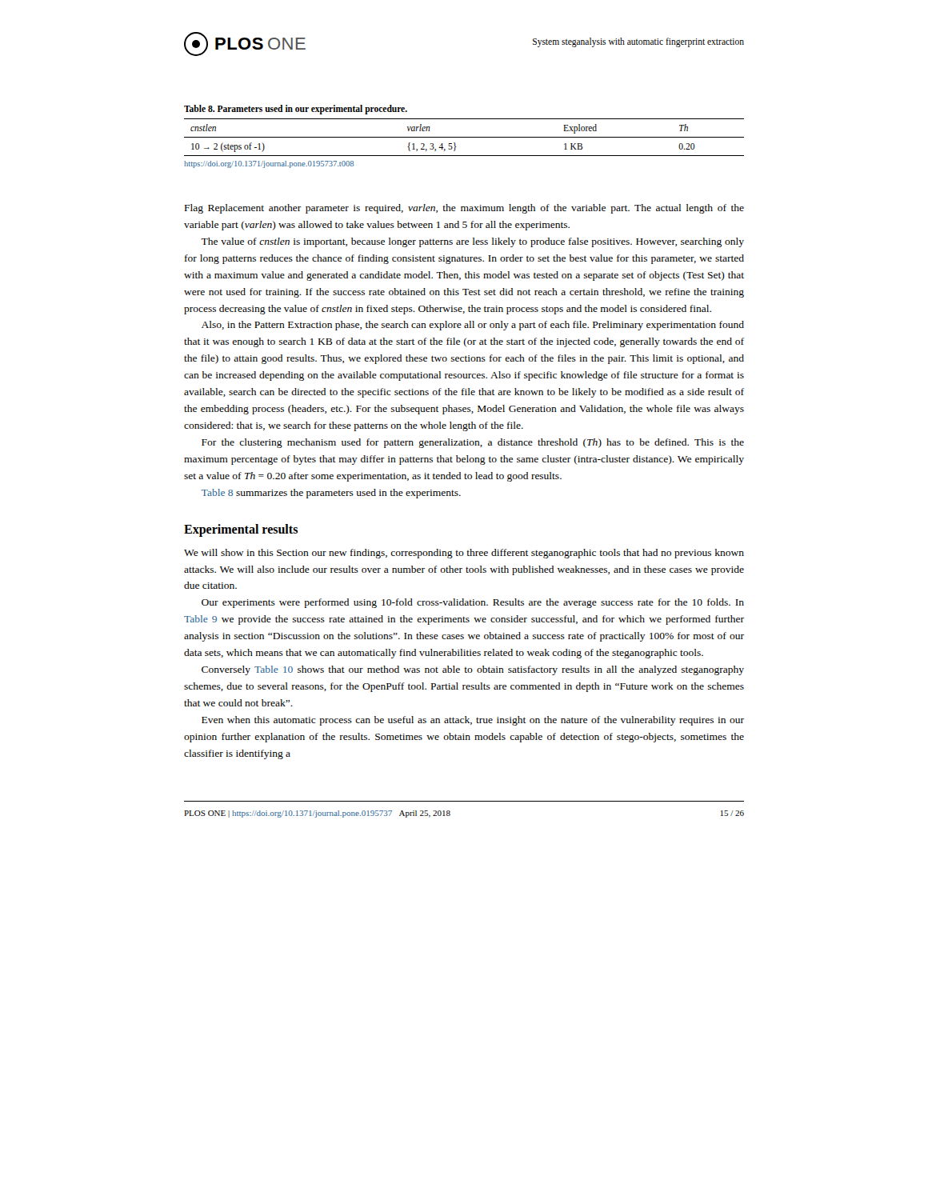PLOSONE
System steganalysis with automatic fingerprint extraction
Table 8. Parameters used in our experimental procedure.
| cnstlen | varlen | Explored | Th |
| --- | --- | --- | --- |
| 10 → 2 (steps of -1) | {1, 2, 3, 4, 5} | 1 KB | 0.20 |
https://doi.org/10.1371/journal.pone.0195737.t008
Flag Replacement another parameter is required, varlen, the maximum length of the variable part. The actual length of the variable part (varlen) was allowed to take values between 1 and 5 for all the experiments.
The value of cnstlen is important, because longer patterns are less likely to produce false positives. However, searching only for long patterns reduces the chance of finding consistent signatures. In order to set the best value for this parameter, we started with a maximum value and generated a candidate model. Then, this model was tested on a separate set of objects (Test Set) that were not used for training. If the success rate obtained on this Test set did not reach a certain threshold, we refine the training process decreasing the value of cnstlen in fixed steps. Otherwise, the train process stops and the model is considered final.
Also, in the Pattern Extraction phase, the search can explore all or only a part of each file. Preliminary experimentation found that it was enough to search 1 KB of data at the start of the file (or at the start of the injected code, generally towards the end of the file) to attain good results. Thus, we explored these two sections for each of the files in the pair. This limit is optional, and can be increased depending on the available computational resources. Also if specific knowledge of file structure for a format is available, search can be directed to the specific sections of the file that are known to be likely to be modified as a side result of the embedding process (headers, etc.). For the subsequent phases, Model Generation and Validation, the whole file was always considered: that is, we search for these patterns on the whole length of the file.
For the clustering mechanism used for pattern generalization, a distance threshold (Th) has to be defined. This is the maximum percentage of bytes that may differ in patterns that belong to the same cluster (intra-cluster distance). We empirically set a value of Th = 0.20 after some experimentation, as it tended to lead to good results.
Table 8 summarizes the parameters used in the experiments.
Experimental results
We will show in this Section our new findings, corresponding to three different steganographic tools that had no previous known attacks. We will also include our results over a number of other tools with published weaknesses, and in these cases we provide due citation.
Our experiments were performed using 10-fold cross-validation. Results are the average success rate for the 10 folds. In Table 9 we provide the success rate attained in the experiments we consider successful, and for which we performed further analysis in section “Discussion on the solutions”. In these cases we obtained a success rate of practically 100% for most of our data sets, which means that we can automatically find vulnerabilities related to weak coding of the steganographic tools.
Conversely Table 10 shows that our method was not able to obtain satisfactory results in all the analyzed steganography schemes, due to several reasons, for the OpenPuff tool. Partial results are commented in depth in “Future work on the schemes that we could not break”.
Even when this automatic process can be useful as an attack, true insight on the nature of the vulnerability requires in our opinion further explanation of the results. Sometimes we obtain models capable of detection of stego-objects, sometimes the classifier is identifying a
PLOS ONE | https://doi.org/10.1371/journal.pone.0195737 April 25, 2018
15 / 26